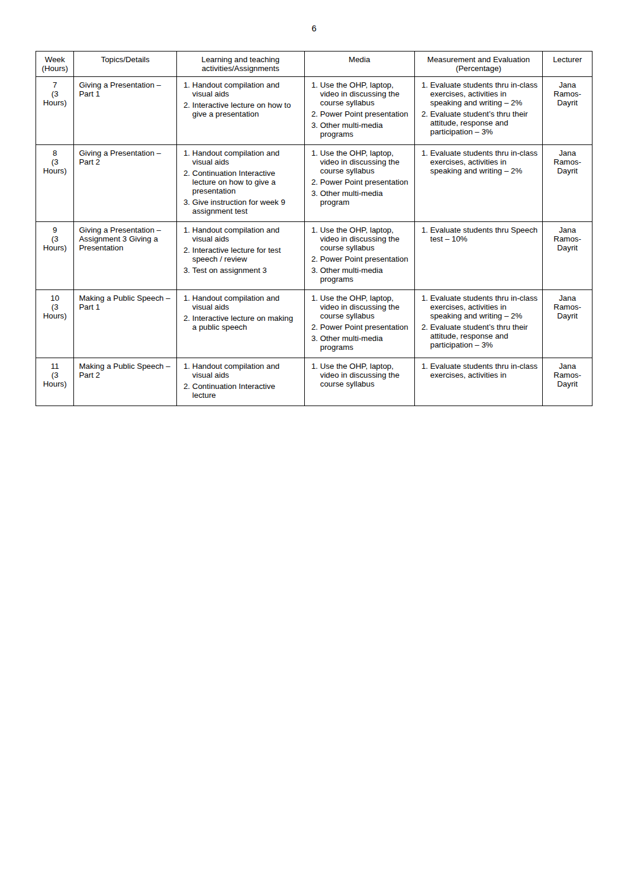6
| Week (Hours) | Topics/Details | Learning and teaching activities/Assignments | Media | Measurement and Evaluation (Percentage) | Lecturer |
| --- | --- | --- | --- | --- | --- |
| 7 (3 Hours) | Giving a Presentation – Part 1 | Handout compilation and visual aids Interactive lecture on how to give a presentation | Use the OHP, laptop, video in discussing the course syllabus Power Point presentation Other multi-media programs | Evaluate students thru in-class exercises, activities in speaking and writing – 2% Evaluate student’s thru their attitude, response and participation – 3% | Jana Ramos-Dayrit |
| 8 (3 Hours) | Giving a Presentation – Part 2 | Handout compilation and visual aids Continuation Interactive lecture on how to give a presentation Give instruction for week 9 assignment test | Use the OHP, laptop, video in discussing the course syllabus Power Point presentation Other multi-media program | Evaluate students thru in-class exercises, activities in speaking and writing – 2% | Jana Ramos-Dayrit |
| 9 (3 Hours) | Giving a Presentation – Assignment 3 Giving a Presentation | Handout compilation and visual aids Interactive lecture for test speech / review Test on assignment 3 | Use the OHP, laptop, video in discussing the course syllabus Power Point presentation Other multi-media programs | Evaluate students thru Speech test – 10% | Jana Ramos-Dayrit |
| 10 (3 Hours) | Making a Public Speech – Part 1 | Handout compilation and visual aids Interactive lecture on making a public speech | Use the OHP, laptop, video in discussing the course syllabus Power Point presentation Other multi-media programs | Evaluate students thru in-class exercises, activities in speaking and writing – 2% Evaluate student’s thru their attitude, response and participation – 3% | Jana Ramos-Dayrit |
| 11 (3 Hours) | Making a Public Speech – Part 2 | Handout compilation and visual aids Continuation Interactive lecture | Use the OHP, laptop, video in discussing the course syllabus | Evaluate students thru in-class exercises, activities in | Jana Ramos-Dayrit |